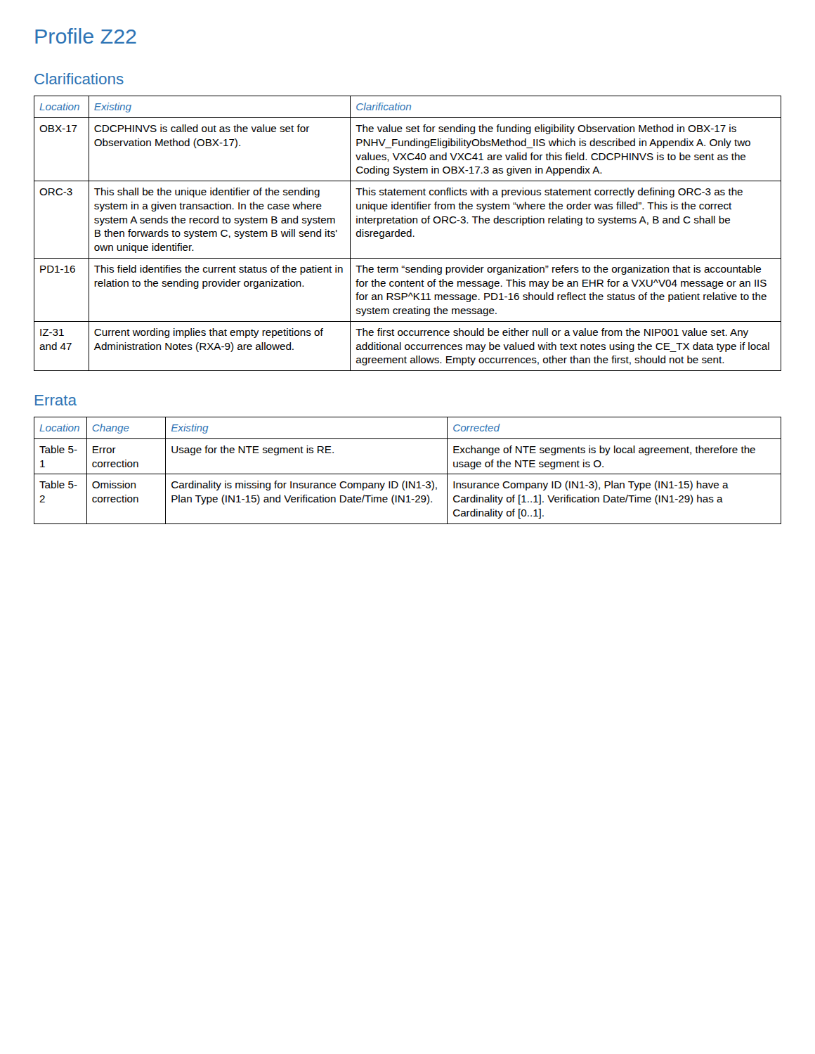Profile Z22
Clarifications
| Location | Existing | Clarification |
| --- | --- | --- |
| OBX-17 | CDCPHINVS is called out as the value set for Observation Method (OBX-17). | The value set for sending the funding eligibility Observation Method in OBX-17 is PNHV_FundingEligibilityObsMethod_IIS which is described in Appendix A. Only two values, VXC40 and VXC41 are valid for this field. CDCPHINVS is to be sent as the Coding System in OBX-17.3 as given in Appendix A. |
| ORC-3 | This shall be the unique identifier of the sending system in a given transaction. In the case where system A sends the record to system B and system B then forwards to system C, system B will send its' own unique identifier. | This statement conflicts with a previous statement correctly defining ORC-3 as the unique identifier from the system “where the order was filled”. This is the correct interpretation of ORC-3. The description relating to systems A, B and C shall be disregarded. |
| PD1-16 | This field identifies the current status of the patient in relation to the sending provider organization. | The term “sending provider organization” refers to the organization that is accountable for the content of the message. This may be an EHR for a VXU^V04 message or an IIS for an RSP^K11 message. PD1-16 should reflect the status of the patient relative to the system creating the message. |
| IZ-31 and 47 | Current wording implies that empty repetitions of Administration Notes (RXA-9) are allowed. | The first occurrence should be either null or a value from the NIP001 value set. Any additional occurrences may be valued with text notes using the CE_TX data type if local agreement allows. Empty occurrences, other than the first, should not be sent. |
Errata
| Location | Change | Existing | Corrected |
| --- | --- | --- | --- |
| Table 5-1 | Error correction | Usage for the NTE segment is RE. | Exchange of NTE segments is by local agreement, therefore the usage of the NTE segment is O. |
| Table 5-2 | Omission correction | Cardinality is missing for Insurance Company ID (IN1-3), Plan Type (IN1-15) and Verification Date/Time (IN1-29). | Insurance Company ID (IN1-3), Plan Type (IN1-15) have a Cardinality of [1..1]. Verification Date/Time (IN1-29) has a Cardinality of [0..1]. |